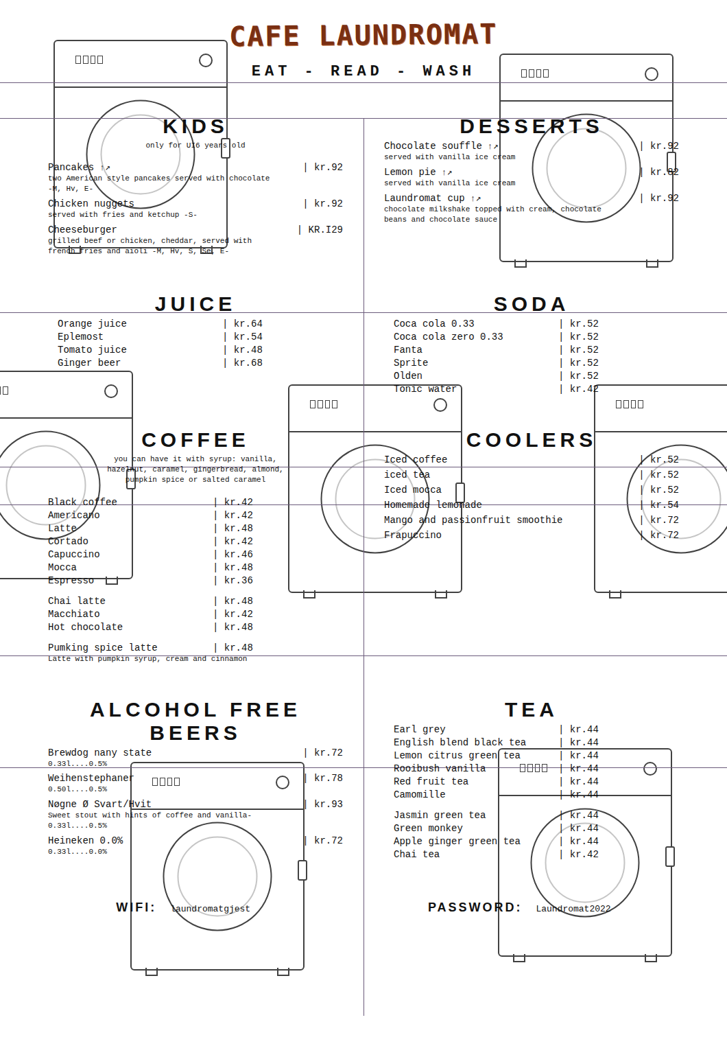CAFE LAUNDROMAT
EAT - READ - WASH
KIDS
only for UI6 years old
Pancakes ↑↗ | kr.92
two American style pancakes served with chocolate -M, Hv, E-
Chicken nuggets | kr.92
served with fries and ketchup -S-
Cheeseburger | KR.I29
grilled beef or chicken, cheddar, served with french fries and aioli -M, Hv, S, Se, E-
DESSERTS
Chocolate souffle ↑↗ | kr.92
served with vanilla ice cream
Lemon pie ↑↗ | kr.82
served with vanilla ice cream
Laundromat cup ↑↗ | kr.92
chocolate milkshake topped with cream, chocolate beans and chocolate sauce
JUICE
Orange juice| kr.64
Eplemost| kr.54
Tomato juice| kr.48
Ginger beer| kr.68
SODA
Coca cola 0.33| kr.52
Coca cola zero 0.33| kr.52
Fanta| kr.52
Sprite| kr.52
Olden| kr.52
Tonic water| kr.42
COFFEE
you can have it with syrup: vanilla,
hazelnut, caramel, gingerbread, almond,
pumpkin spice or salted caramel
Black coffee| kr.42
Americano| kr.42
Latte| kr.48
Cortado| kr.42
Capuccino| kr.46
Mocca| kr.48
Espresso| kr.36
Chai latte| kr.48
Macchiato| kr.42
Hot chocolate| kr.48
Pumking spice latte| kr.48
Latte with pumpkin syrup, cream and cinnamon
COOLERS
Iced coffee | kr.52
iced tea | kr.52
Iced mocca | kr.52
Homemade lemonade | kr.54
Mango and passionfruit smoothie | kr.72
Frapuccino | kr.72
ALCOHOL FREE
BEERS
Brewdog nany state | kr.72
0.33l....0.5%
Weihenstephaner | kr.78
0.50l....0.5%
Nøgne Ø Svart/Hvit | kr.93
Sweet stout with hints of coffee and vanilla- 0.33l....0.5%
Heineken 0.0% | kr.72
0.33l....0.0%
TEA
Earl grey| kr.44
English blend black tea| kr.44
Lemon citrus green tea| kr.44
Rooibush vanilla| kr.44
Red fruit tea| kr.44
Camomille| kr.44
Jasmin green tea| kr.44
Green monkey| kr.44
Apple ginger green tea| kr.44
Chai tea| kr.42
WIFI: laundromatgjest
PASSWORD: Laundromat2022